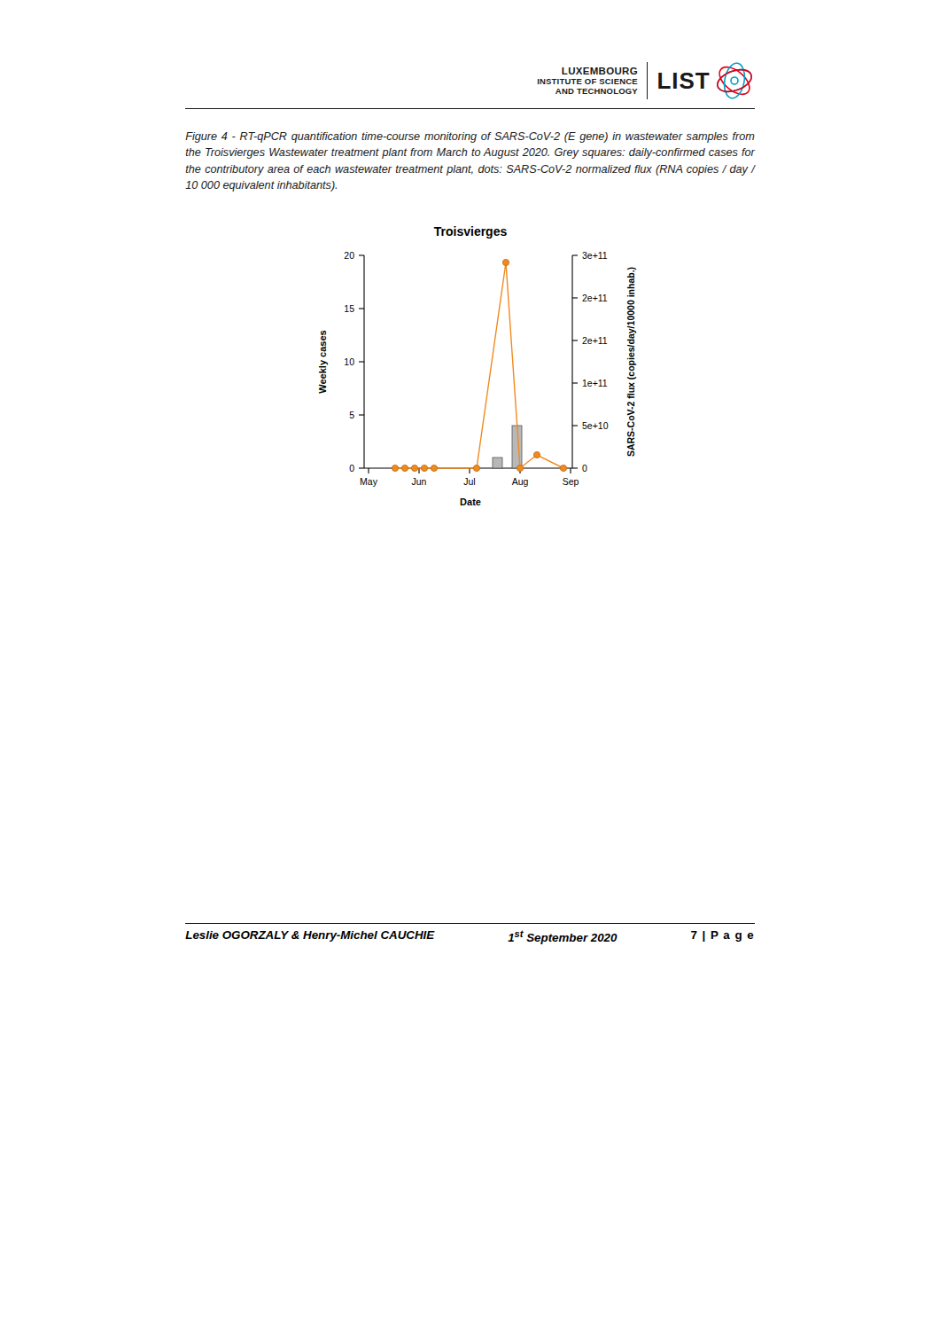LUXEMBOURG
INSTITUTE OF SCIENCE
AND TECHNOLOGY
LIST
Figure 4 - RT-qPCR quantification time-course monitoring of SARS-CoV-2 (E gene) in wastewater samples from the Troisvierges Wastewater treatment plant from March to August 2020. Grey squares: daily-confirmed cases for the contributory area of each wastewater treatment plant, dots: SARS-CoV-2 normalized flux (RNA copies / day / 10 000 equivalent inhabitants).
Troisvierges 20 15 10 5 0 Weekly cases 3e+11 2e+11 2e+11 1e+11 5e+10 0 SARS-CoV-2 flux (copies/day/10000 inhab.) May Jun Jul Aug Sep Date
Leslie OGORZALY & Henry-Michel CAUCHIE 1st September 2020 7 | P a g e